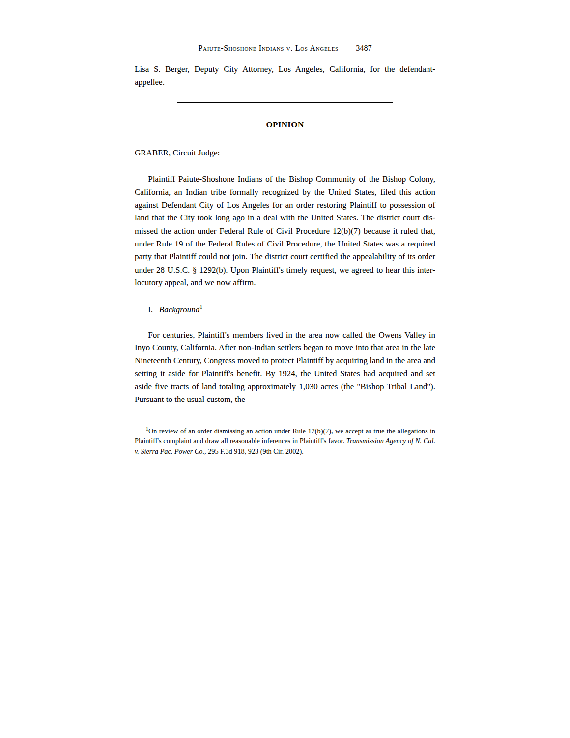Paiute-Shoshone Indians v. Los Angeles 3487
Lisa S. Berger, Deputy City Attorney, Los Angeles, California, for the defendant-appellee.
OPINION
GRABER, Circuit Judge:
Plaintiff Paiute-Shoshone Indians of the Bishop Community of the Bishop Colony, California, an Indian tribe formally recognized by the United States, filed this action against Defendant City of Los Angeles for an order restoring Plaintiff to possession of land that the City took long ago in a deal with the United States. The district court dismissed the action under Federal Rule of Civil Procedure 12(b)(7) because it ruled that, under Rule 19 of the Federal Rules of Civil Procedure, the United States was a required party that Plaintiff could not join. The district court certified the appealability of its order under 28 U.S.C. § 1292(b). Upon Plaintiff's timely request, we agreed to hear this interlocutory appeal, and we now affirm.
I. Background1
For centuries, Plaintiff's members lived in the area now called the Owens Valley in Inyo County, California. After non-Indian settlers began to move into that area in the late Nineteenth Century, Congress moved to protect Plaintiff by acquiring land in the area and setting it aside for Plaintiff's benefit. By 1924, the United States had acquired and set aside five tracts of land totaling approximately 1,030 acres (the "Bishop Tribal Land"). Pursuant to the usual custom, the
1On review of an order dismissing an action under Rule 12(b)(7), we accept as true the allegations in Plaintiff's complaint and draw all reasonable inferences in Plaintiff's favor. Transmission Agency of N. Cal. v. Sierra Pac. Power Co., 295 F.3d 918, 923 (9th Cir. 2002).